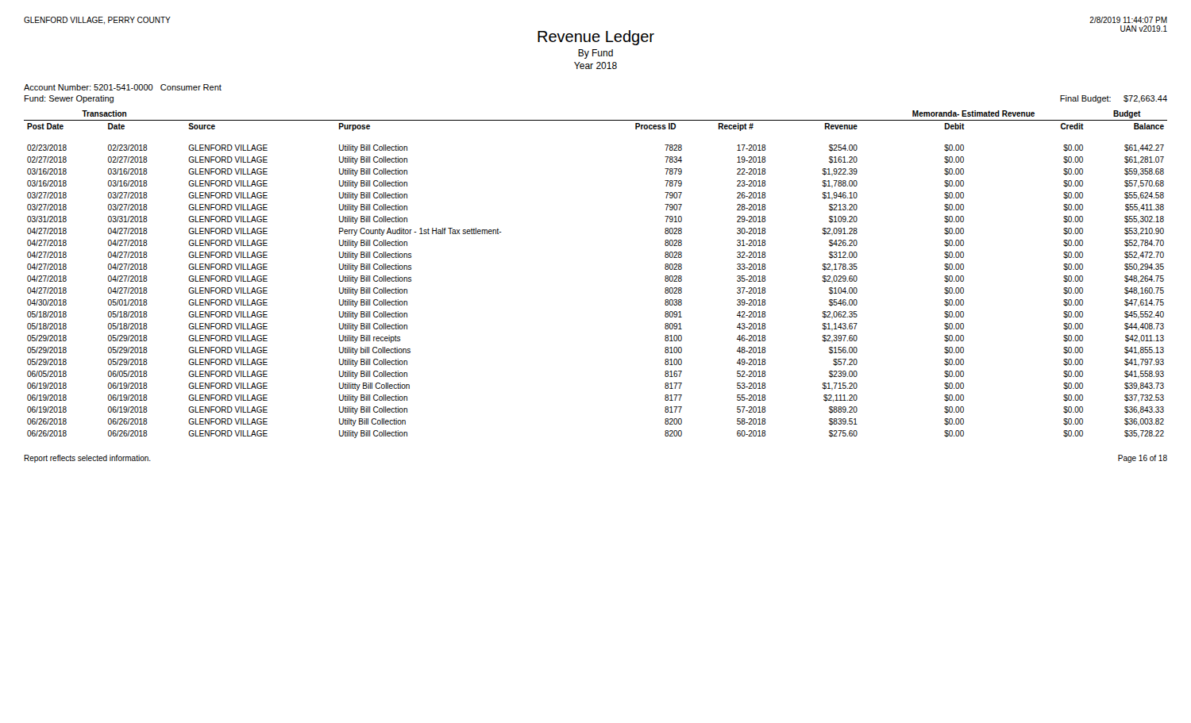GLENFORD VILLAGE, PERRY COUNTY
2/8/2019 11:44:07 PM
UAN v2019.1
Revenue Ledger
By Fund
Year 2018
Account Number: 5201-541-0000 Consumer Rent
Fund: Sewer Operating Final Budget: $72,663.44
| Transaction | | | | | | Memoranda- Estimated Revenue | Budget |
| --- | --- | --- | --- | --- | --- | --- | --- |
| Post Date | Date | Source | Purpose | Process ID | Receipt # | Revenue | Debit | Credit | Balance |
| 02/23/2018 | 02/23/2018 | GLENFORD VILLAGE | Utility Bill Collection | 7828 | 17-2018 | $254.00 | $0.00 | $0.00 | $61,442.27 |
| 02/27/2018 | 02/27/2018 | GLENFORD VILLAGE | Utility Bill Collection | 7834 | 19-2018 | $161.20 | $0.00 | $0.00 | $61,281.07 |
| 03/16/2018 | 03/16/2018 | GLENFORD VILLAGE | Utility Bill Collection | 7879 | 22-2018 | $1,922.39 | $0.00 | $0.00 | $59,358.68 |
| 03/16/2018 | 03/16/2018 | GLENFORD VILLAGE | Utility Bill Collection | 7879 | 23-2018 | $1,788.00 | $0.00 | $0.00 | $57,570.68 |
| 03/27/2018 | 03/27/2018 | GLENFORD VILLAGE | Utility Bill Collection | 7907 | 26-2018 | $1,946.10 | $0.00 | $0.00 | $55,624.58 |
| 03/27/2018 | 03/27/2018 | GLENFORD VILLAGE | Utility Bill Collection | 7907 | 28-2018 | $213.20 | $0.00 | $0.00 | $55,411.38 |
| 03/31/2018 | 03/31/2018 | GLENFORD VILLAGE | Utility Bill Collection | 7910 | 29-2018 | $109.20 | $0.00 | $0.00 | $55,302.18 |
| 04/27/2018 | 04/27/2018 | GLENFORD VILLAGE | Perry County Auditor - 1st Half Tax settlement- | 8028 | 30-2018 | $2,091.28 | $0.00 | $0.00 | $53,210.90 |
| 04/27/2018 | 04/27/2018 | GLENFORD VILLAGE | Utility Bill Collection | 8028 | 31-2018 | $426.20 | $0.00 | $0.00 | $52,784.70 |
| 04/27/2018 | 04/27/2018 | GLENFORD VILLAGE | Utility Bill Collections | 8028 | 32-2018 | $312.00 | $0.00 | $0.00 | $52,472.70 |
| 04/27/2018 | 04/27/2018 | GLENFORD VILLAGE | Utility Bill Collections | 8028 | 33-2018 | $2,178.35 | $0.00 | $0.00 | $50,294.35 |
| 04/27/2018 | 04/27/2018 | GLENFORD VILLAGE | Utility Bill Collections | 8028 | 35-2018 | $2,029.60 | $0.00 | $0.00 | $48,264.75 |
| 04/27/2018 | 04/27/2018 | GLENFORD VILLAGE | Utility Bill Collection | 8028 | 37-2018 | $104.00 | $0.00 | $0.00 | $48,160.75 |
| 04/30/2018 | 05/01/2018 | GLENFORD VILLAGE | Utility Bill Collection | 8038 | 39-2018 | $546.00 | $0.00 | $0.00 | $47,614.75 |
| 05/18/2018 | 05/18/2018 | GLENFORD VILLAGE | Utility Bill Collection | 8091 | 42-2018 | $2,062.35 | $0.00 | $0.00 | $45,552.40 |
| 05/18/2018 | 05/18/2018 | GLENFORD VILLAGE | Utility Bill Collection | 8091 | 43-2018 | $1,143.67 | $0.00 | $0.00 | $44,408.73 |
| 05/29/2018 | 05/29/2018 | GLENFORD VILLAGE | Utility Bill receipts | 8100 | 46-2018 | $2,397.60 | $0.00 | $0.00 | $42,011.13 |
| 05/29/2018 | 05/29/2018 | GLENFORD VILLAGE | Utility bill Collections | 8100 | 48-2018 | $156.00 | $0.00 | $0.00 | $41,855.13 |
| 05/29/2018 | 05/29/2018 | GLENFORD VILLAGE | Utility Bill Collection | 8100 | 49-2018 | $57.20 | $0.00 | $0.00 | $41,797.93 |
| 06/05/2018 | 06/05/2018 | GLENFORD VILLAGE | Utility Bill Collection | 8167 | 52-2018 | $239.00 | $0.00 | $0.00 | $41,558.93 |
| 06/19/2018 | 06/19/2018 | GLENFORD VILLAGE | Utilitty Bill Collection | 8177 | 53-2018 | $1,715.20 | $0.00 | $0.00 | $39,843.73 |
| 06/19/2018 | 06/19/2018 | GLENFORD VILLAGE | Utility Bill Collection | 8177 | 55-2018 | $2,111.20 | $0.00 | $0.00 | $37,732.53 |
| 06/19/2018 | 06/19/2018 | GLENFORD VILLAGE | Utility Bill Collection | 8177 | 57-2018 | $889.20 | $0.00 | $0.00 | $36,843.33 |
| 06/26/2018 | 06/26/2018 | GLENFORD VILLAGE | Utilty Bill Collection | 8200 | 58-2018 | $839.51 | $0.00 | $0.00 | $36,003.82 |
| 06/26/2018 | 06/26/2018 | GLENFORD VILLAGE | Utility Bill Collection | 8200 | 60-2018 | $275.60 | $0.00 | $0.00 | $35,728.22 |
Report reflects selected information. Page 16 of 18